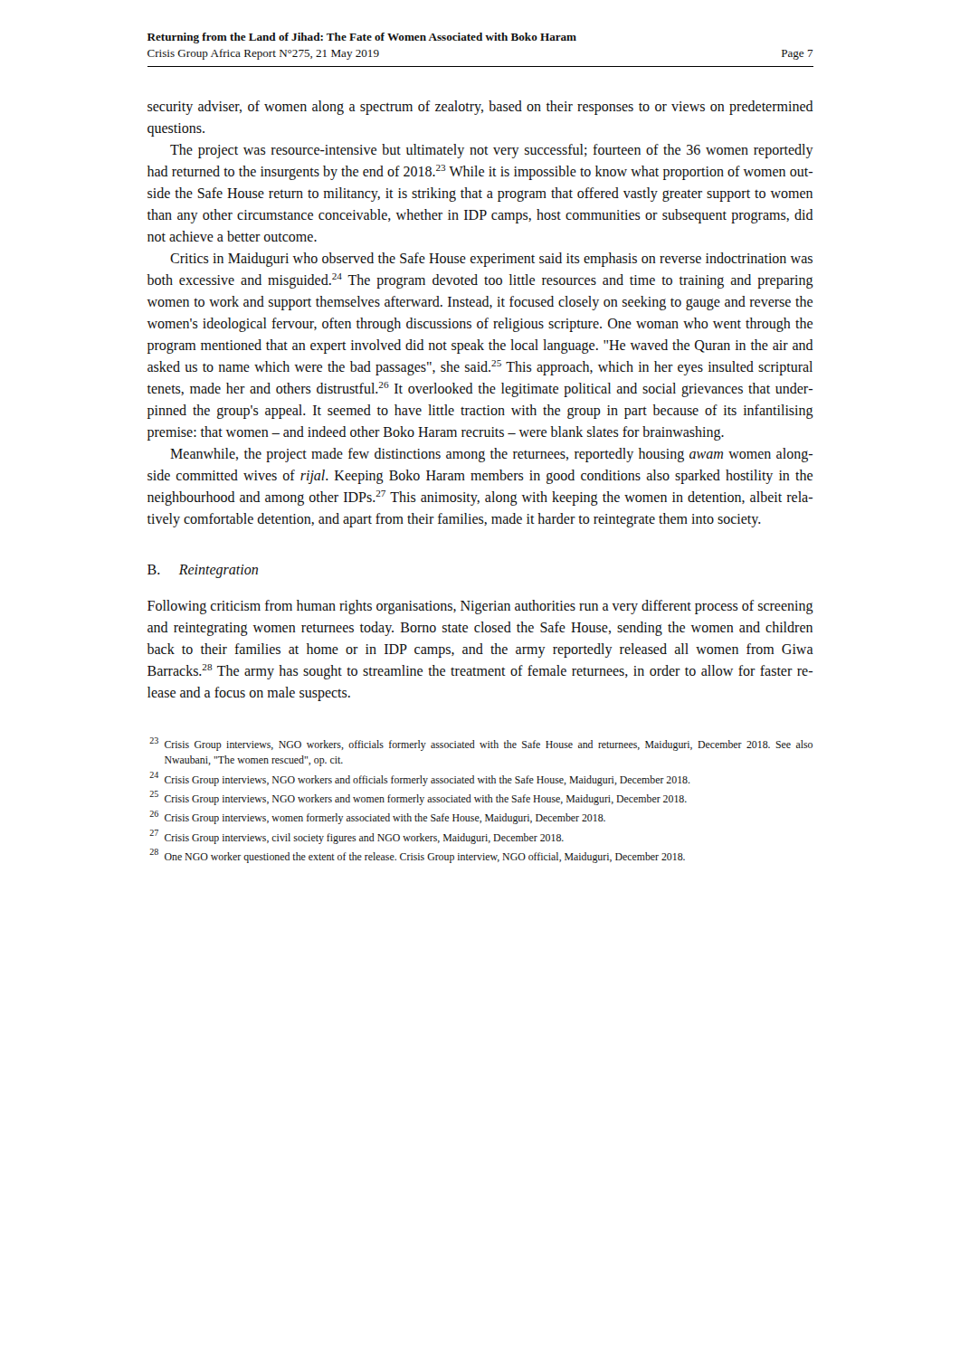Returning from the Land of Jihad: The Fate of Women Associated with Boko Haram
Crisis Group Africa Report N°275, 21 May 2019 Page 7
security adviser, of women along a spectrum of zealotry, based on their responses to or views on predetermined questions.
The project was resource-intensive but ultimately not very successful; fourteen of the 36 women reportedly had returned to the insurgents by the end of 2018.23 While it is impossible to know what proportion of women outside the Safe House return to militancy, it is striking that a program that offered vastly greater support to women than any other circumstance conceivable, whether in IDP camps, host communities or subsequent programs, did not achieve a better outcome.
Critics in Maiduguri who observed the Safe House experiment said its emphasis on reverse indoctrination was both excessive and misguided.24 The program devoted too little resources and time to training and preparing women to work and support themselves afterward. Instead, it focused closely on seeking to gauge and reverse the women's ideological fervour, often through discussions of religious scripture. One woman who went through the program mentioned that an expert involved did not speak the local language. "He waved the Quran in the air and asked us to name which were the bad passages", she said.25 This approach, which in her eyes insulted scriptural tenets, made her and others distrustful.26 It overlooked the legitimate political and social grievances that underpinned the group's appeal. It seemed to have little traction with the group in part because of its infantilising premise: that women – and indeed other Boko Haram recruits – were blank slates for brainwashing.
Meanwhile, the project made few distinctions among the returnees, reportedly housing awam women alongside committed wives of rijal. Keeping Boko Haram members in good conditions also sparked hostility in the neighbourhood and among other IDPs.27 This animosity, along with keeping the women in detention, albeit relatively comfortable detention, and apart from their families, made it harder to reintegrate them into society.
B. Reintegration
Following criticism from human rights organisations, Nigerian authorities run a very different process of screening and reintegrating women returnees today. Borno state closed the Safe House, sending the women and children back to their families at home or in IDP camps, and the army reportedly released all women from Giwa Barracks.28 The army has sought to streamline the treatment of female returnees, in order to allow for faster release and a focus on male suspects.
Crisis Group interviews, NGO workers, officials formerly associated with the Safe House and returnees, Maiduguri, December 2018. See also Nwaubani, "The women rescued", op. cit.
Crisis Group interviews, NGO workers and officials formerly associated with the Safe House, Maiduguri, December 2018.
Crisis Group interviews, NGO workers and women formerly associated with the Safe House, Maiduguri, December 2018.
Crisis Group interviews, women formerly associated with the Safe House, Maiduguri, December 2018.
Crisis Group interviews, civil society figures and NGO workers, Maiduguri, December 2018.
One NGO worker questioned the extent of the release. Crisis Group interview, NGO official, Maiduguri, December 2018.